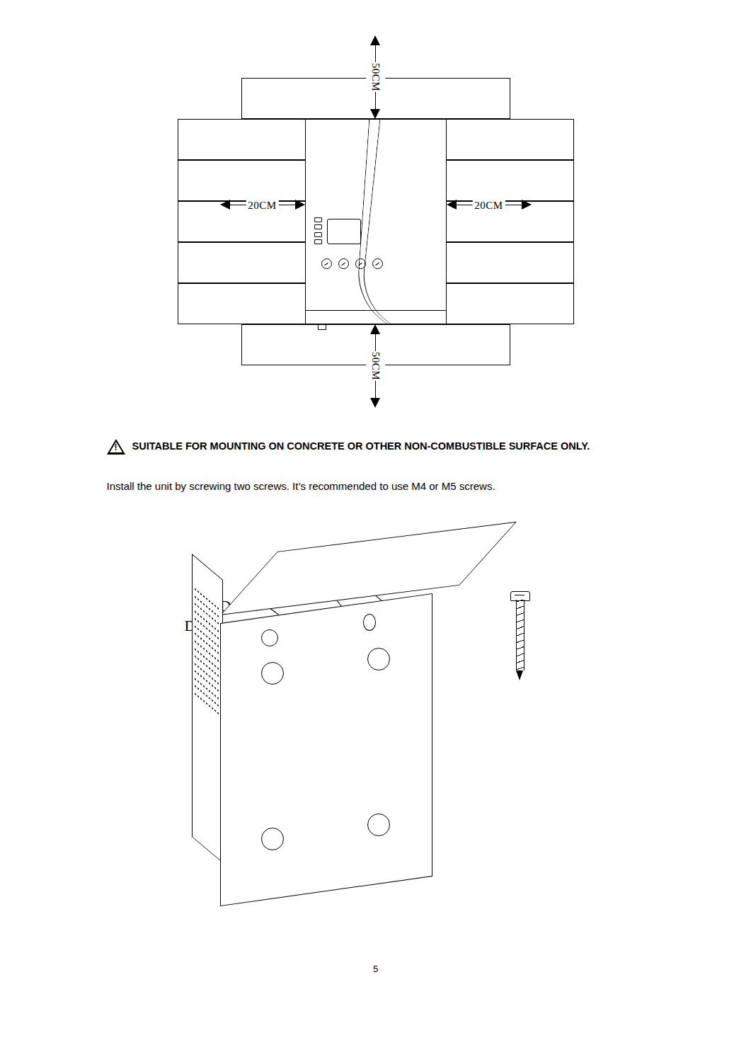50CM
50CM
20CM
20CM
SUITABLE FOR MOUNTING ON CONCRETE OR OTHER NON-COMBUSTIBLE SURFACE ONLY.
Install the unit by screwing two screws. It’s recommended to use M4 or M5 screws.
141
D 6.5
D 15
5